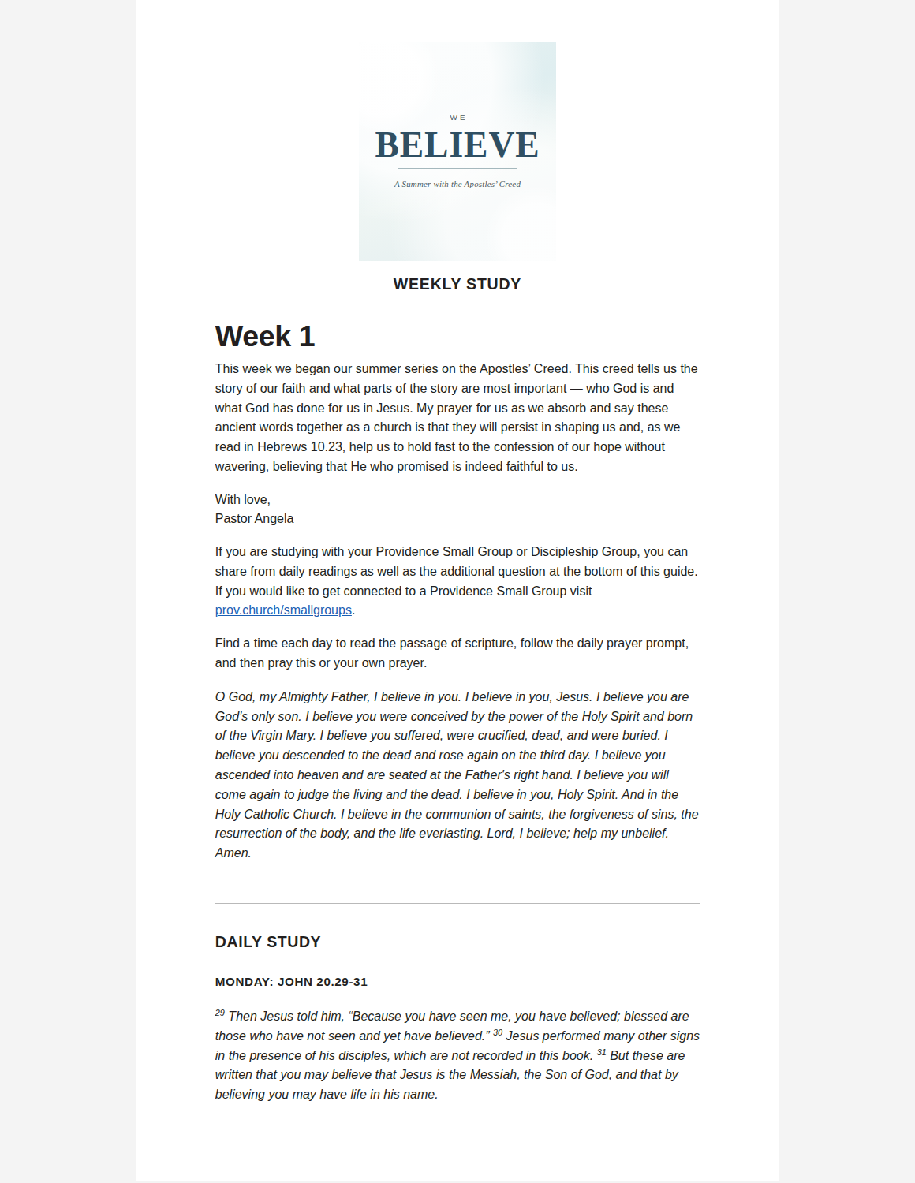We
Believe
A Summer with the Apostles’ Creed
WEEKLY STUDY
Week 1
This week we began our summer series on the Apostles’ Creed. This creed tells us the story of our faith and what parts of the story are most important — who God is and what God has done for us in Jesus. My prayer for us as we absorb and say these ancient words together as a church is that they will persist in shaping us and, as we read in Hebrews 10.23, help us to hold fast to the confession of our hope without wavering, believing that He who promised is indeed faithful to us.
With love,
Pastor Angela
If you are studying with your Providence Small Group or Discipleship Group, you can share from daily readings as well as the additional question at the bottom of this guide. If you would like to get connected to a Providence Small Group visit prov.church/smallgroups.
Find a time each day to read the passage of scripture, follow the daily prayer prompt, and then pray this or your own prayer.
O God, my Almighty Father, I believe in you. I believe in you, Jesus. I believe you are God’s only son. I believe you were conceived by the power of the Holy Spirit and born of the Virgin Mary. I believe you suffered, were crucified, dead, and were buried. I believe you descended to the dead and rose again on the third day. I believe you ascended into heaven and are seated at the Father's right hand. I believe you will come again to judge the living and the dead. I believe in you, Holy Spirit. And in the Holy Catholic Church. I believe in the communion of saints, the forgiveness of sins, the resurrection of the body, and the life everlasting. Lord, I believe; help my unbelief. Amen.
DAILY STUDY
MONDAY: JOHN 20.29-31
29 Then Jesus told him, “Because you have seen me, you have believed; blessed are those who have not seen and yet have believed.” 30 Jesus performed many other signs in the presence of his disciples, which are not recorded in this book. 31 But these are written that you may believe that Jesus is the Messiah, the Son of God, and that by believing you may have life in his name.